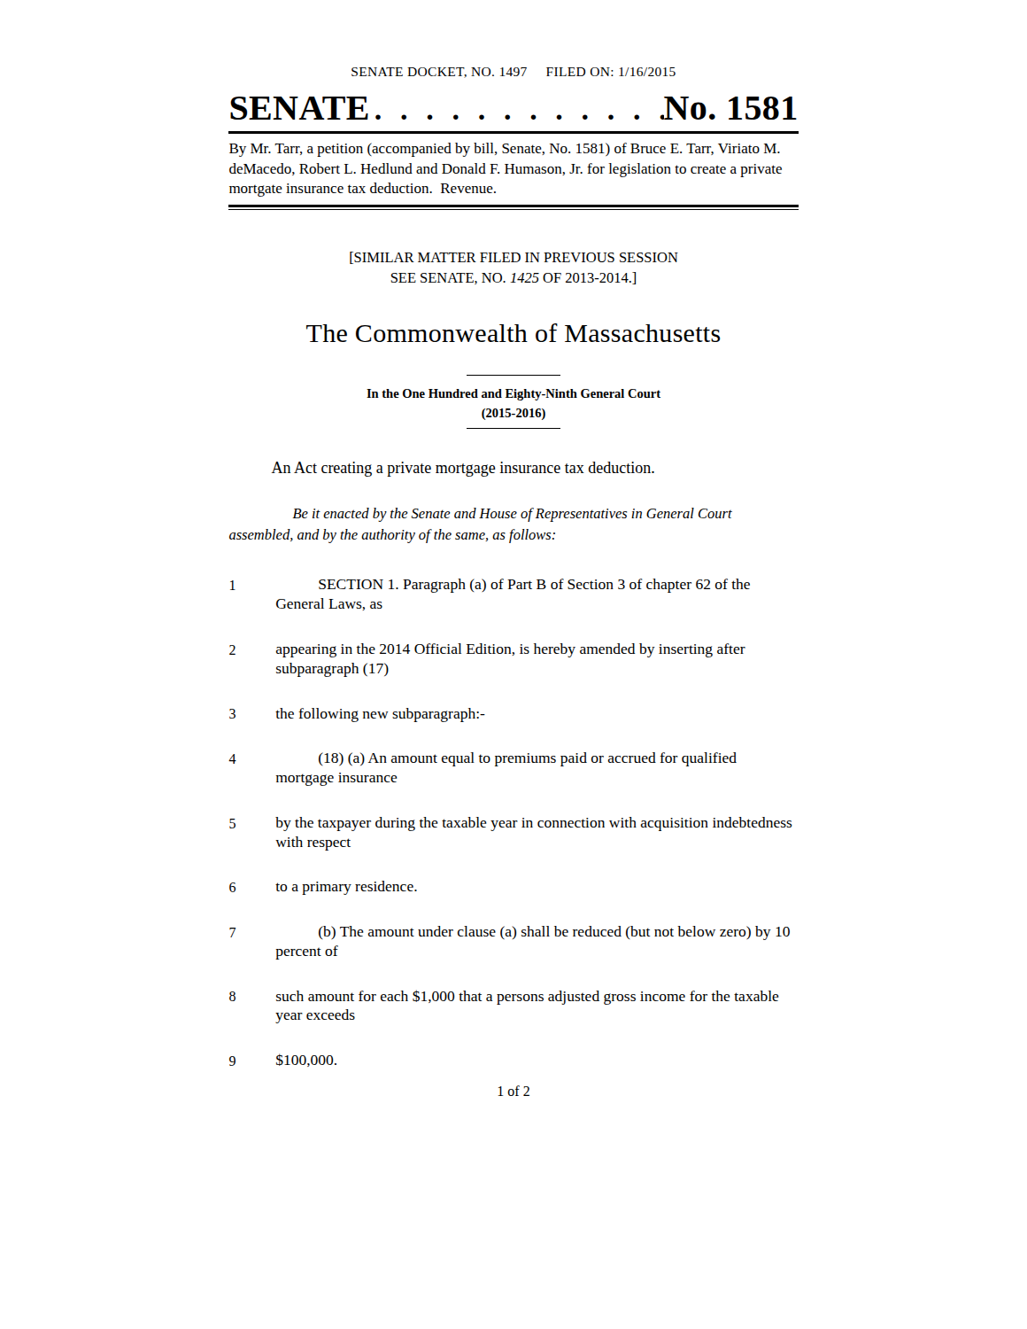SENATE DOCKET, NO. 1497 FILED ON: 1/16/2015
SENATE . . . . . . . . . . . . . . . No. 1581
By Mr. Tarr, a petition (accompanied by bill, Senate, No. 1581) of Bruce E. Tarr, Viriato M. deMacedo, Robert L. Hedlund and Donald F. Humason, Jr. for legislation to create a private mortgate insurance tax deduction. Revenue.
[SIMILAR MATTER FILED IN PREVIOUS SESSION
SEE SENATE, NO. 1425 OF 2013-2014.]
The Commonwealth of Massachusetts
In the One Hundred and Eighty-Ninth General Court
(2015-2016)
An Act creating a private mortgage insurance tax deduction.
Be it enacted by the Senate and House of Representatives in General Court assembled, and by the authority of the same, as follows:
1
SECTION 1. Paragraph (a) of Part B of Section 3 of chapter 62 of the General Laws, as
2
appearing in the 2014 Official Edition, is hereby amended by inserting after subparagraph (17)
3
the following new subparagraph:-
4
(18) (a) An amount equal to premiums paid or accrued for qualified mortgage insurance
5
by the taxpayer during the taxable year in connection with acquisition indebtedness with respect
6
to a primary residence.
7
(b) The amount under clause (a) shall be reduced (but not below zero) by 10 percent of
8
such amount for each $1,000 that a persons adjusted gross income for the taxable year exceeds
9
$100,000.
1 of 2